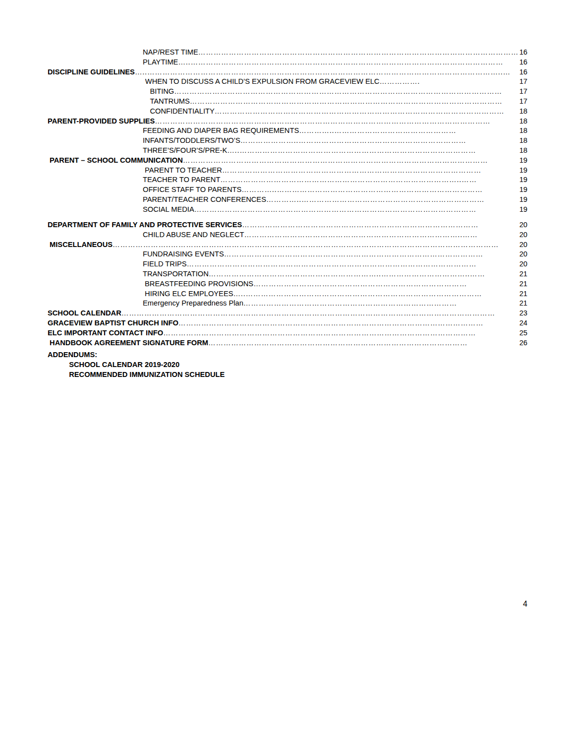NAP/REST TIME ………………………………………………………………………………………………………………… 16
PLAYTIME …..…………………………………………………………………………………………………………… 16
DISCIPLINE GUIDELINES …..…………………………………………………………………………………………………………………………..… 16
WHEN TO DISCUSS A CHILD’S EXPULSION FROM GRACEVIEW ELC ……………. 17
BITING ………………………………………………………………………………………………………………… 17
TANTRUMS …………………………………………………………………………………………………………… 17
CONFIDENTIALITY …………………………………………………………………………………………………… 18
PARENT-PROVIDED SUPPLIES …………………………………………………………………………………………………………………… 18
FEEDING AND DIAPER BAG REQUIREMENTS …………..………………………………………… 18
INFANTS/TODDLERS/TWO’S …………………..………………………………………………………… 18
THREE’S/FOUR’S/PRE-K …..………………………………………………………………………………… 18
PARENT – SCHOOL COMMUNICATION ………………………………………………………………………………………………………… 19
PARENT TO TEACHER ………………………………………………………………………………………… 19
TEACHER TO PARENT …………………………………………………………………………………..…… 19
OFFICE STAFF TO PARENTS …………..……………………………………………………………………… 19
PARENT/TEACHER CONFERENCES …………..……………………………………………………………… 19
SOCIAL MEDIA ………………………………………………………………………………………………… 19
DEPARTMENT OF FAMILY AND PROTECTIVE SERVICES ………………………………………………………………………………… 20
CHILD ABUSE AND NEGLECT …………………………………………………………………………..…… 20
MISCELLANEOUS …………………..………………………………………………………………………………………………………………… 20
FUNDRAISING EVENTS ………………………………………………………………………………………… 20
FIELD TRIPS …………………………………………………………………………………………………… 20
TRANSPORTATION …………………………………………………………..……………………………..…… 21
BREASTFEEDING PROVISIONS ………………………………………………………………………… 21
HIRING ELC EMPLOYEES …..………………………………………………………………………………… 21
Emergency Preparedness Plan ………………………………………………………………………… 21
SCHOOL CALENDAR ………………………………………………………………………………………………………………………………… 23
GRACEVIEW BAPTIST CHURCH INFO ………………………………………………………………………………………………………… 24
ELC IMPORTANT CONTACT INFO …………………………………………………………………………………………………………… 25
HANDBOOK AGREEMENT SIGNATURE FORM ………………………………………………………………………………………… 26
ADDENDUMS:
SCHOOL CALENDAR 2019-2020
RECOMMENDED IMMUNIZATION SCHEDULE
4